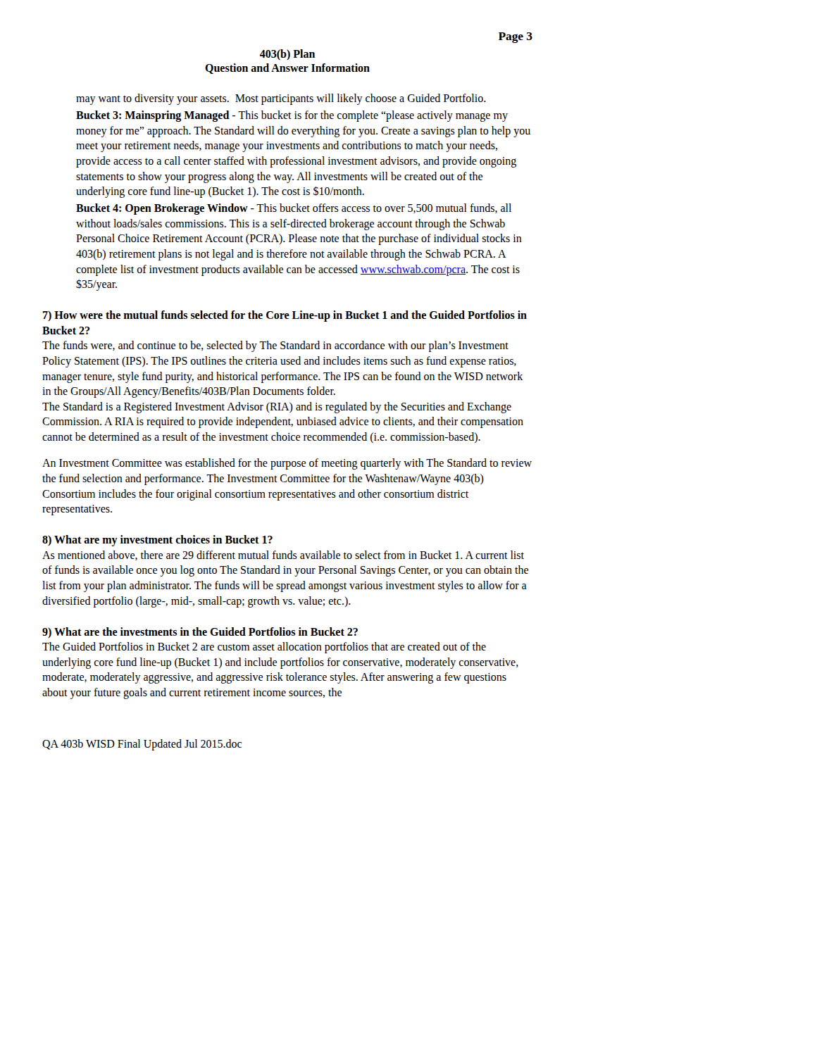Page 3
403(b) Plan
Question and Answer Information
may want to diversity your assets. Most participants will likely choose a Guided Portfolio.
Bucket 3: Mainspring Managed - This bucket is for the complete “please actively manage my money for me” approach. The Standard will do everything for you. Create a savings plan to help you meet your retirement needs, manage your investments and contributions to match your needs, provide access to a call center staffed with professional investment advisors, and provide ongoing statements to show your progress along the way. All investments will be created out of the underlying core fund line-up (Bucket 1). The cost is $10/month.
Bucket 4: Open Brokerage Window - This bucket offers access to over 5,500 mutual funds, all without loads/sales commissions. This is a self-directed brokerage account through the Schwab Personal Choice Retirement Account (PCRA). Please note that the purchase of individual stocks in 403(b) retirement plans is not legal and is therefore not available through the Schwab PCRA. A complete list of investment products available can be accessed www.schwab.com/pcra. The cost is $35/year.
7) How were the mutual funds selected for the Core Line-up in Bucket 1 and the Guided Portfolios in Bucket 2?
The funds were, and continue to be, selected by The Standard in accordance with our plan’s Investment Policy Statement (IPS). The IPS outlines the criteria used and includes items such as fund expense ratios, manager tenure, style fund purity, and historical performance. The IPS can be found on the WISD network in the Groups/All Agency/Benefits/403B/Plan Documents folder.
The Standard is a Registered Investment Advisor (RIA) and is regulated by the Securities and Exchange Commission. A RIA is required to provide independent, unbiased advice to clients, and their compensation cannot be determined as a result of the investment choice recommended (i.e. commission-based).
An Investment Committee was established for the purpose of meeting quarterly with The Standard to review the fund selection and performance. The Investment Committee for the Washtenaw/Wayne 403(b) Consortium includes the four original consortium representatives and other consortium district representatives.
8) What are my investment choices in Bucket 1?
As mentioned above, there are 29 different mutual funds available to select from in Bucket 1. A current list of funds is available once you log onto The Standard in your Personal Savings Center, or you can obtain the list from your plan administrator. The funds will be spread amongst various investment styles to allow for a diversified portfolio (large-, mid-, small-cap; growth vs. value; etc.).
9) What are the investments in the Guided Portfolios in Bucket 2?
The Guided Portfolios in Bucket 2 are custom asset allocation portfolios that are created out of the underlying core fund line-up (Bucket 1) and include portfolios for conservative, moderately conservative, moderate, moderately aggressive, and aggressive risk tolerance styles. After answering a few questions about your future goals and current retirement income sources, the
QA 403b WISD Final Updated Jul 2015.doc